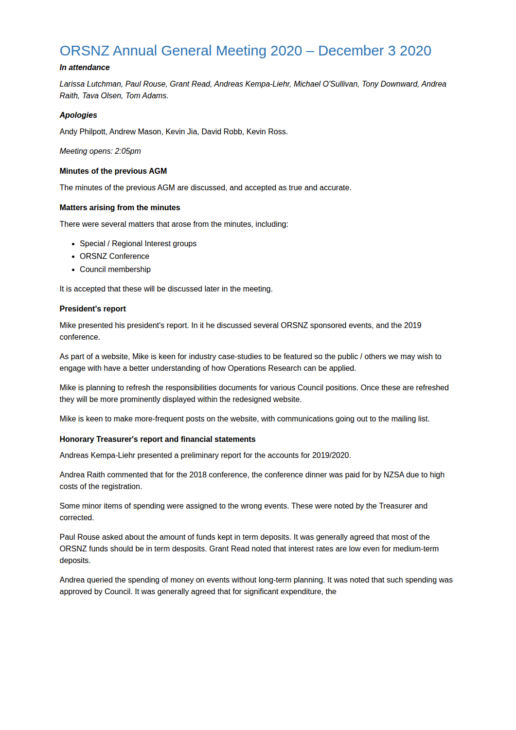ORSNZ Annual General Meeting 2020 – December 3 2020
In attendance
Larissa Lutchman, Paul Rouse, Grant Read, Andreas Kempa-Liehr, Michael O'Sullivan, Tony Downward, Andrea Raith, Tava Olsen, Tom Adams.
Apologies
Andy Philpott, Andrew Mason, Kevin Jia, David Robb, Kevin Ross.
Meeting opens: 2:05pm
Minutes of the previous AGM
The minutes of the previous AGM are discussed, and accepted as true and accurate.
Matters arising from the minutes
There were several matters that arose from the minutes, including:
Special / Regional Interest groups
ORSNZ Conference
Council membership
It is accepted that these will be discussed later in the meeting.
President's report
Mike presented his president's report. In it he discussed several ORSNZ sponsored events, and the 2019 conference.
As part of a website, Mike is keen for industry case-studies to be featured so the public / others we may wish to engage with have a better understanding of how Operations Research can be applied.
Mike is planning to refresh the responsibilities documents for various Council positions. Once these are refreshed they will be more prominently displayed within the redesigned website.
Mike is keen to make more-frequent posts on the website, with communications going out to the mailing list.
Honorary Treasurer's report and financial statements
Andreas Kempa-Liehr presented a preliminary report for the accounts for 2019/2020.
Andrea Raith commented that for the 2018 conference, the conference dinner was paid for by NZSA due to high costs of the registration.
Some minor items of spending were assigned to the wrong events. These were noted by the Treasurer and corrected.
Paul Rouse asked about the amount of funds kept in term deposits. It was generally agreed that most of the ORSNZ funds should be in term desposits. Grant Read noted that interest rates are low even for medium-term deposits.
Andrea queried the spending of money on events without long-term planning. It was noted that such spending was approved by Council. It was generally agreed that for significant expenditure, the